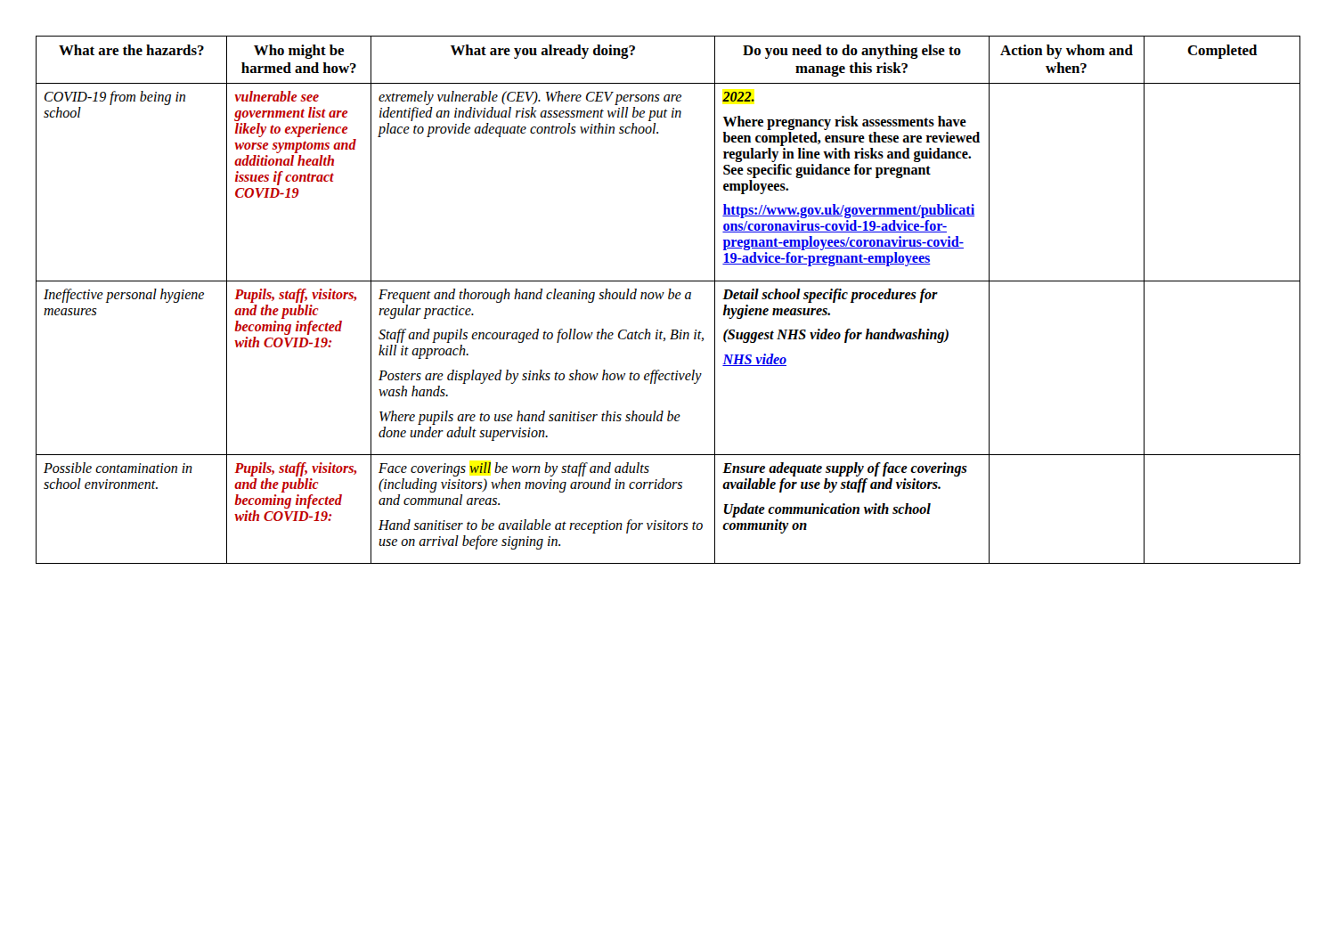| What are the hazards? | Who might be harmed and how? | What are you already doing? | Do you need to do anything else to manage this risk? | Action by whom and when? | Completed |
| --- | --- | --- | --- | --- | --- |
| COVID-19 from being in school | vulnerable see government list are likely to experience worse symptoms and additional health issues if contract COVID-19 | extremely vulnerable (CEV). Where CEV persons are identified an individual risk assessment will be put in place to provide adequate controls within school. | 2022. Where pregnancy risk assessments have been completed, ensure these are reviewed regularly in line with risks and guidance. See specific guidance for pregnant employees. https://www.gov.uk/government/publications/coronavirus-covid-19-advice-for-pregnant-employees/coronavirus-covid-19-advice-for-pregnant-employees | | |
| Ineffective personal hygiene measures | Pupils, staff, visitors, and the public becoming infected with COVID-19: | Frequent and thorough hand cleaning should now be a regular practice. Staff and pupils encouraged to follow the Catch it, Bin it, kill it approach. Posters are displayed by sinks to show how to effectively wash hands. Where pupils are to use hand sanitiser this should be done under adult supervision. | Detail school specific procedures for hygiene measures. (Suggest NHS video for handwashing) NHS video | | |
| Possible contamination in school environment. | Pupils, staff, visitors, and the public becoming infected with COVID-19: | Face coverings will be worn by staff and adults (including visitors) when moving around in corridors and communal areas. Hand sanitiser to be available at reception for visitors to use on arrival before signing in. | Ensure adequate supply of face coverings available for use by staff and visitors. Update communication with school community on | | |